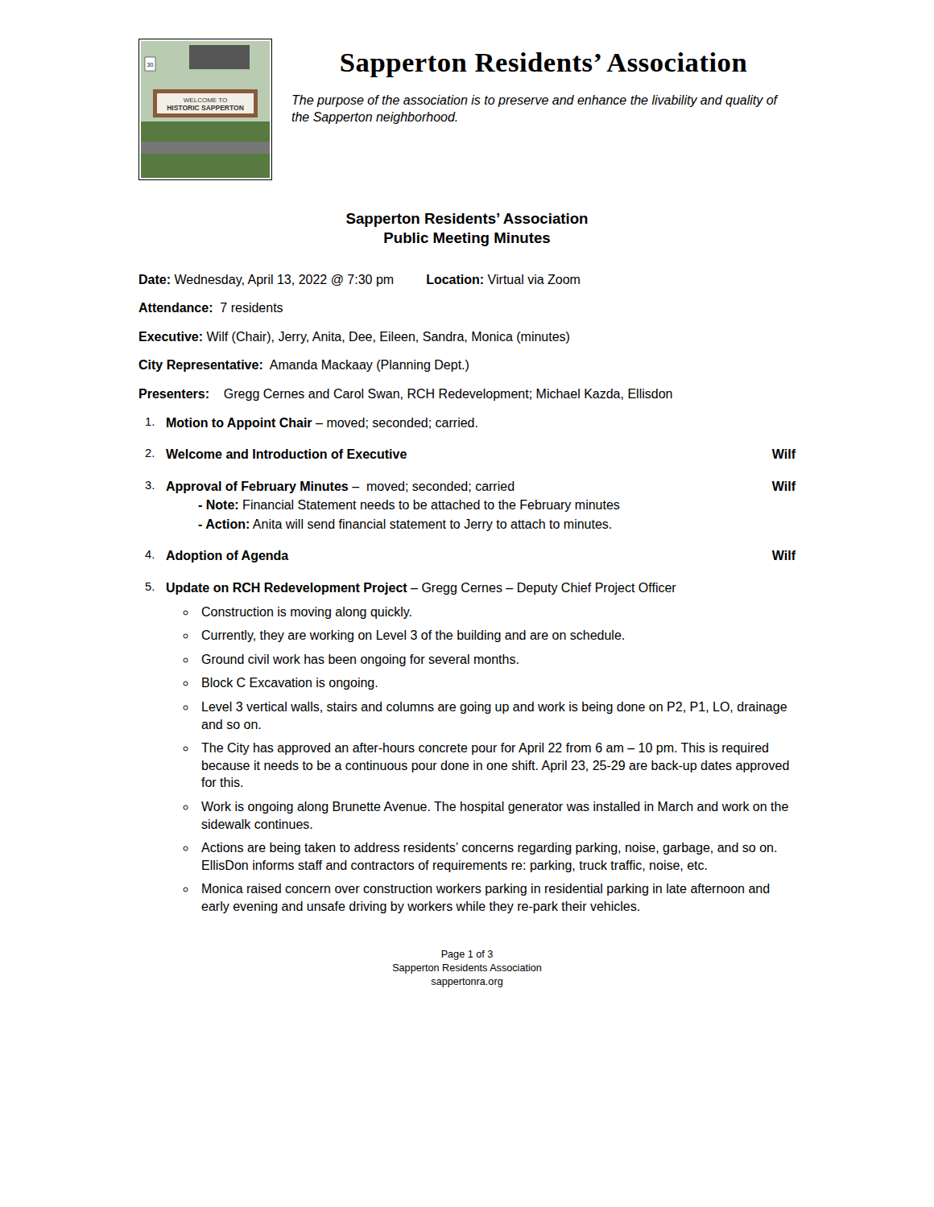Sapperton Residents’ Association
The purpose of the association is to preserve and enhance the livability and quality of the Sapperton neighborhood.
Sapperton Residents’ Association
Public Meeting Minutes
Date: Wednesday, April 13, 2022 @ 7:30 pm Location: Virtual via Zoom
Attendance: 7 residents
Executive: Wilf (Chair), Jerry, Anita, Dee, Eileen, Sandra, Monica (minutes)
City Representative: Amanda Mackaay (Planning Dept.)
Presenters: Gregg Cernes and Carol Swan, RCH Redevelopment; Michael Kazda, Ellisdon
Motion to Appoint Chair – moved; seconded; carried.
Welcome and Introduction of Executive Wilf
Approval of February Minutes – moved; seconded; carried Wilf
- Note: Financial Statement needs to be attached to the February minutes
- Action: Anita will send financial statement to Jerry to attach to minutes.
Adoption of Agenda Wilf
Update on RCH Redevelopment Project – Gregg Cernes – Deputy Chief Project Officer
Construction is moving along quickly.
Currently, they are working on Level 3 of the building and are on schedule.
Ground civil work has been ongoing for several months.
Block C Excavation is ongoing.
Level 3 vertical walls, stairs and columns are going up and work is being done on P2, P1, LO, drainage and so on.
The City has approved an after-hours concrete pour for April 22 from 6 am – 10 pm. This is required because it needs to be a continuous pour done in one shift. April 23, 25-29 are back-up dates approved for this.
Work is ongoing along Brunette Avenue. The hospital generator was installed in March and work on the sidewalk continues.
Actions are being taken to address residents’ concerns regarding parking, noise, garbage, and so on. EllisDon informs staff and contractors of requirements re: parking, truck traffic, noise, etc.
Monica raised concern over construction workers parking in residential parking in late afternoon and early evening and unsafe driving by workers while they re-park their vehicles.
Page 1 of 3
Sapperton Residents Association
sappertonra.org